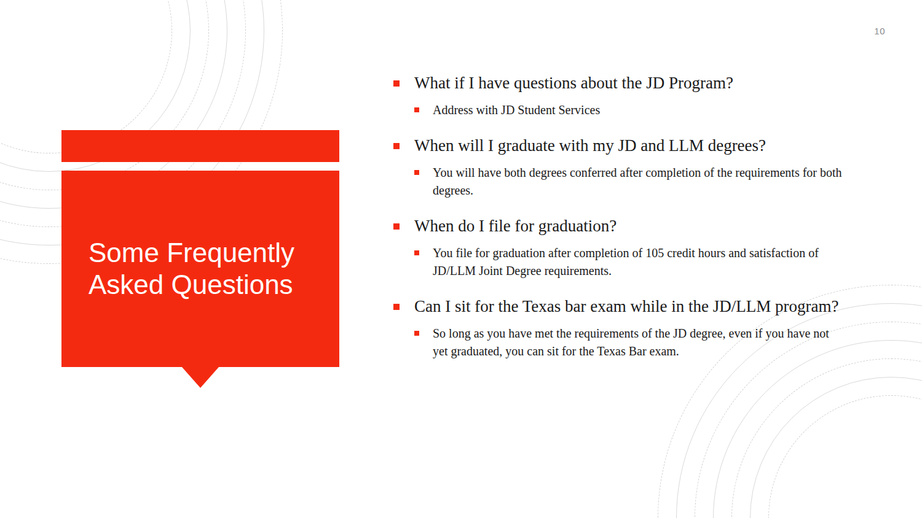10
Some Frequently
Asked Questions
What if I have questions about the JD Program?
Address with JD Student Services
When will I graduate with my JD and LLM degrees?
You will have both degrees conferred after completion of the requirements for both degrees.
When do I file for graduation?
You file for graduation after completion of 105 credit hours and satisfaction of JD/LLM Joint Degree requirements.
Can I sit for the Texas bar exam while in the JD/LLM program?
So long as you have met the requirements of the JD degree, even if you have not yet graduated, you can sit for the Texas Bar exam.